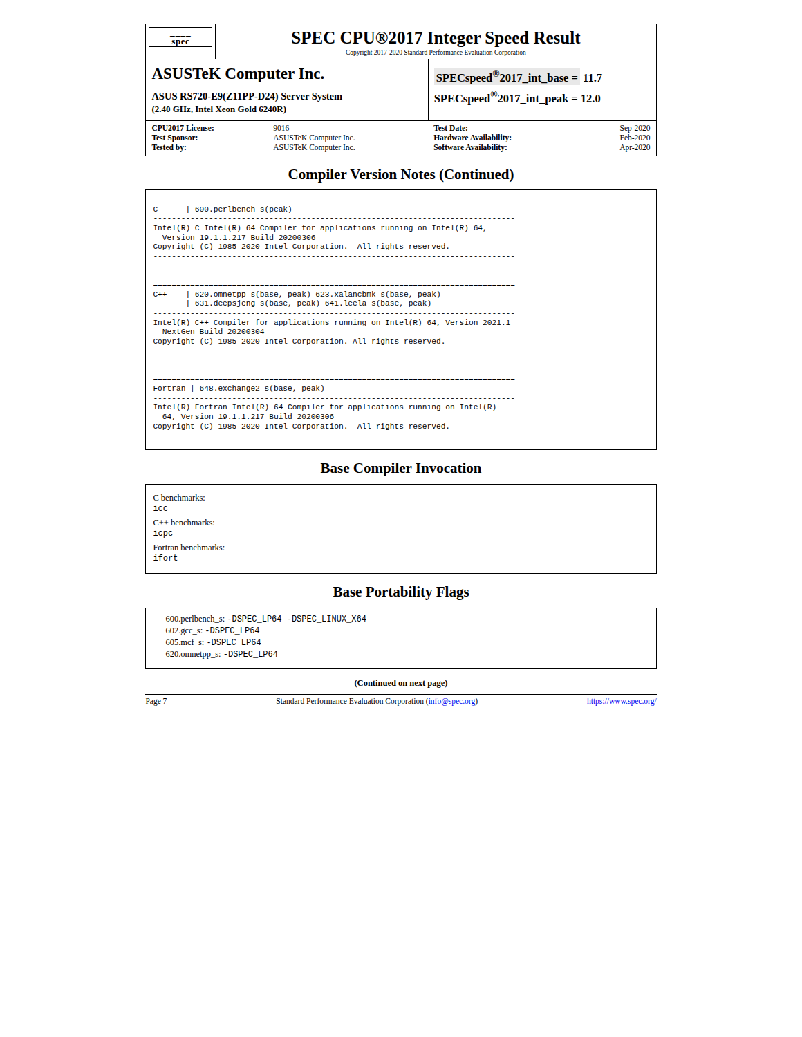▁▁▁▁
spec
SPEC CPU®2017 Integer Speed Result
Copyright 2017-2020 Standard Performance Evaluation Corporation
ASUSTeK Computer Inc.
ASUS RS720-E9(Z11PP-D24) Server System
(2.40 GHz, Intel Xeon Gold 6240R)
SPECspeed®2017_int_base = 11.7
SPECspeed®2017_int_peak = 12.0
| CPU2017 License: | 9016 |
| Test Sponsor: | ASUSTeK Computer Inc. |
| Tested by: | ASUSTeK Computer Inc. |
| Test Date: | Sep-2020 |
| Hardware Availability: | Feb-2020 |
| Software Availability: | Apr-2020 |
Compiler Version Notes (Continued)
==============================================================================
C      | 600.perlbench_s(peak)
------------------------------------------------------------------------------
Intel(R) C Intel(R) 64 Compiler for applications running on Intel(R) 64,
  Version 19.1.1.217 Build 20200306
Copyright (C) 1985-2020 Intel Corporation.  All rights reserved.
------------------------------------------------------------------------------


==============================================================================
C++    | 620.omnetpp_s(base, peak) 623.xalancbmk_s(base, peak)
       | 631.deepsjeng_s(base, peak) 641.leela_s(base, peak)
------------------------------------------------------------------------------
Intel(R) C++ Compiler for applications running on Intel(R) 64, Version 2021.1
  NextGen Build 20200304
Copyright (C) 1985-2020 Intel Corporation. All rights reserved.
------------------------------------------------------------------------------


==============================================================================
Fortran | 648.exchange2_s(base, peak)
------------------------------------------------------------------------------
Intel(R) Fortran Intel(R) 64 Compiler for applications running on Intel(R)
  64, Version 19.1.1.217 Build 20200306
Copyright (C) 1985-2020 Intel Corporation.  All rights reserved.
------------------------------------------------------------------------------
Base Compiler Invocation
C benchmarks:
icc
C++ benchmarks:
icpc
Fortran benchmarks:
ifort
Base Portability Flags
600.perlbench_s: -DSPEC_LP64 -DSPEC_LINUX_X64
602.gcc_s: -DSPEC_LP64
605.mcf_s: -DSPEC_LP64
620.omnetpp_s: -DSPEC_LP64
(Continued on next page)
Page 7
Standard Performance Evaluation Corporation (info@spec.org)
https://www.spec.org/